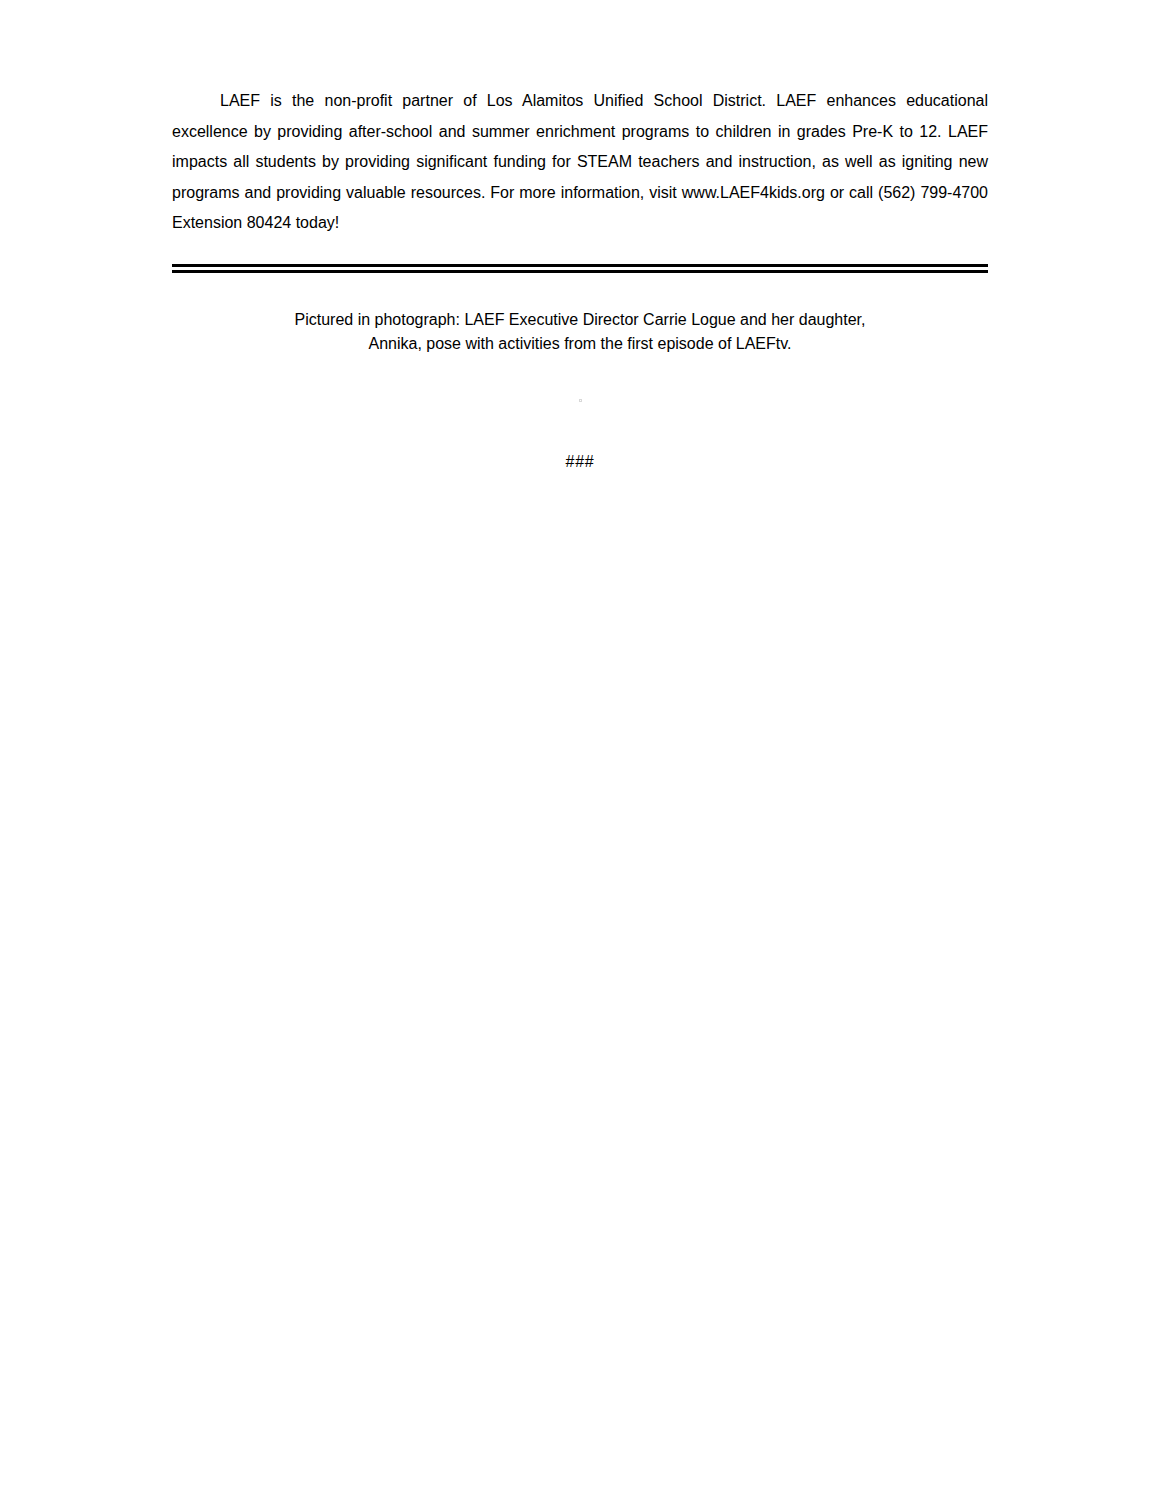LAEF is the non-profit partner of Los Alamitos Unified School District. LAEF enhances educational excellence by providing after-school and summer enrichment programs to children in grades Pre-K to 12. LAEF impacts all students by providing significant funding for STEAM teachers and instruction, as well as igniting new programs and providing valuable resources. For more information, visit www.LAEF4kids.org or call (562) 799-4700 Extension 80424 today!
Pictured in photograph: LAEF Executive Director Carrie Logue and her daughter, Annika, pose with activities from the first episode of LAEFtv.
###